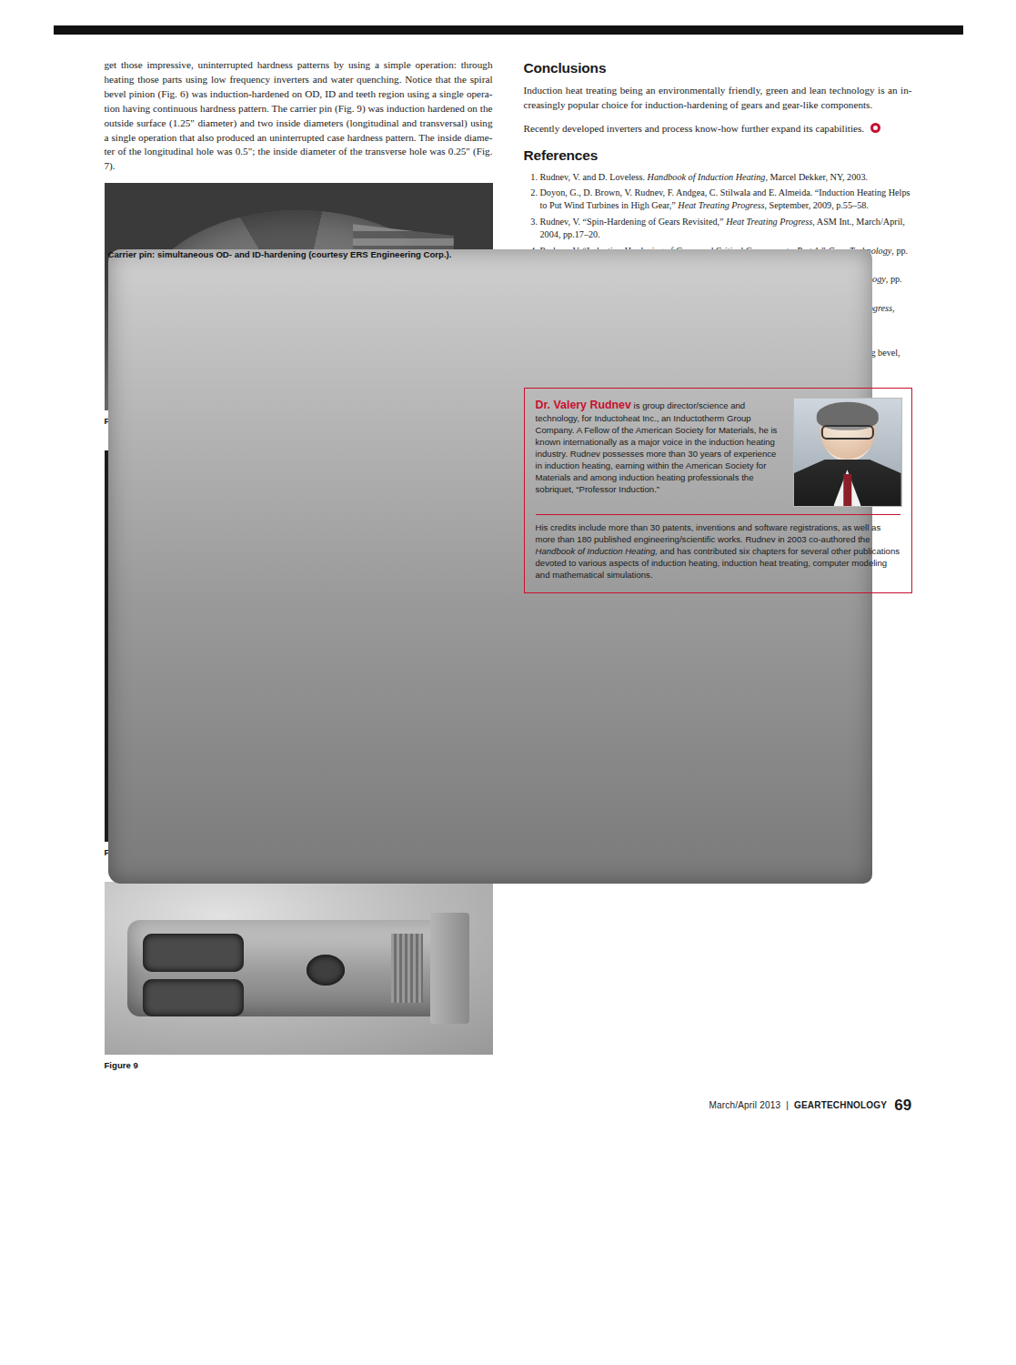get those impressive, uninterrupted hardness patterns by using a simple operation: through heating those parts using low frequency inverters and water quenching. Notice that the spiral bevel pinion (Fig. 6) was induction-hardened on OD, ID and teeth region using a single operation having continuous hardness pattern. The carrier pin (Fig. 9) was induction hardened on the outside surface (1.25" diameter) and two inside diameters (longitudinal and transversal) using a single operation that also produced an uninterrupted case hardness pattern. The inside diameter of the longitudinal hole was 0.5"; the inside diameter of the transverse hole was 0.25" (Fig. 7).
Figure 7
Section of induction-hardened transmission gear (courtesy ERS Engineering Corp.).
Figure 8
Induction-hardened automotive journal cross section (courtesy ERS Engineering Corp.).
Figure 9
Carrier pin: simultaneous OD- and ID-hardening (courtesy ERS Engineering Corp.).
Conclusions
Induction heat treating being an environmentally friendly, green and lean technology is an increasingly popular choice for induction-hardening of gears and gear-like components.
Recently developed inverters and process know-how further expand its capabilities.
References
Rudnev, V. and D. Loveless. Handbook of Induction Heating, Marcel Dekker, NY, 2003.
Doyon, G., D. Brown, V. Rudnev, F. Andgea, C. Stilwala and E. Almeida. “Induction Heating Helps to Put Wind Turbines in High Gear,” Heat Treating Progress, September, 2009, p.55–58.
Rudnev, V. “Spin-Hardening of Gears Revisited,” Heat Treating Progress, ASM Int., March/April, 2004, pp.17–20.
Rudnev, V. “Induction Hardening of Gears and Critical Components, Part 1,” Gear Technology, pp. 58–63, Sept./Oct. 2008.
Rudnev, V., Induction Hardening of Gears and Critical Components, Part 2, Gear Technology, pp. 47–53, Nov./Dec. 2008.
Rudnev, V. Single-Coil Dual-Frequency Induction Hardening of Gears, Heat Treating Progress, ASM International, October, 2009 pp. 9–11.
Breakthrough contour hardening, ERS Engineering brochure, 2011.
Brayman, S., Kuznetsov, A., Nikitin, S., Binoniemi, B. and Rudnev, V., Contour hardening bevel, hypoid, and pinion gears, Gear Solutions, September, 2011, p. 30-35.
Dr. Valery Rudnev is group director/science and technology, for Inductoheat Inc., an Inductotherm Group Company. A Fellow of the American Society for Materials, he is known internationally as a major voice in the induction heating industry. Rudnev possesses more than 30 years of experience in induction heating, earning within the American Society for Materials and among induction heating professionals the sobriquet, “Professor Induction.”
His credits include more than 30 patents, inventions and software registrations, as well as more than 180 published engineering/scientific works. Rudnev in 2003 co-authored the Handbook of Induction Heating, and has contributed six chapters for several other publications devoted to various aspects of induction heating, induction heat treating, computer modeling and mathematical simulations.
March/April 2013 | GEARTECHNOLOGY 69